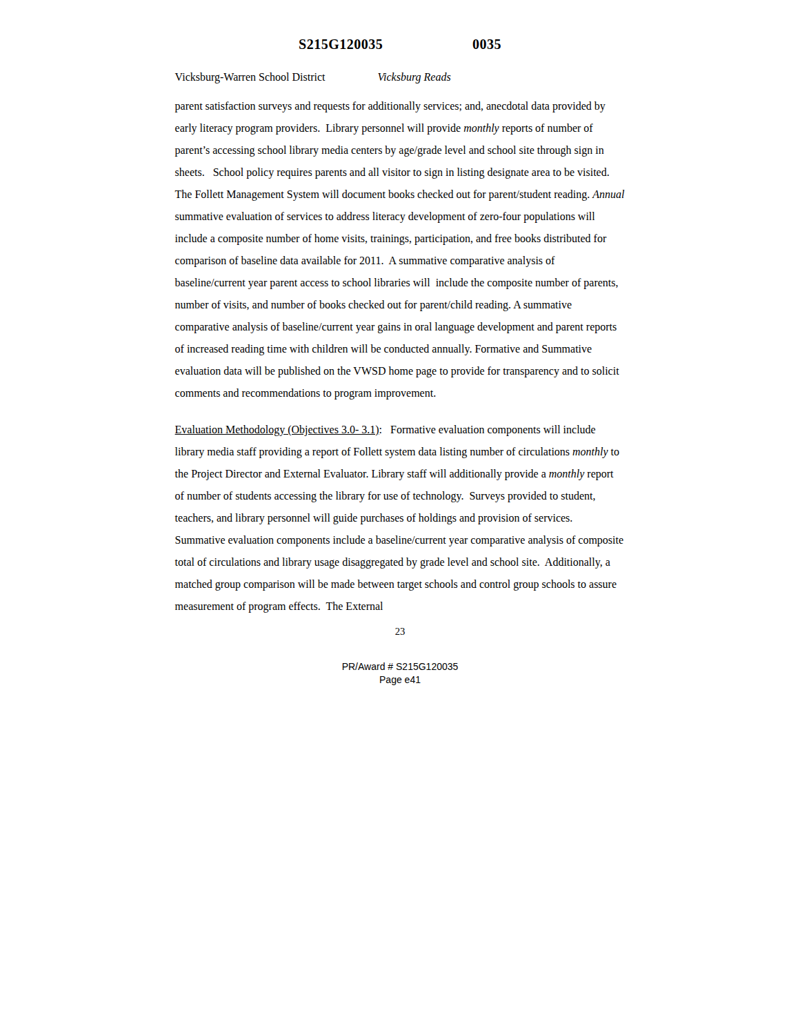S215G120035 0035
Vicksburg-Warren School District Vicksburg Reads
parent satisfaction surveys and requests for additionally services; and, anecdotal data provided by early literacy program providers. Library personnel will provide monthly reports of number of parent’s accessing school library media centers by age/grade level and school site through sign in sheets. School policy requires parents and all visitor to sign in listing designate area to be visited. The Follett Management System will document books checked out for parent/student reading. Annual summative evaluation of services to address literacy development of zero-four populations will include a composite number of home visits, trainings, participation, and free books distributed for comparison of baseline data available for 2011. A summative comparative analysis of baseline/current year parent access to school libraries will include the composite number of parents, number of visits, and number of books checked out for parent/child reading. A summative comparative analysis of baseline/current year gains in oral language development and parent reports of increased reading time with children will be conducted annually. Formative and Summative evaluation data will be published on the VWSD home page to provide for transparency and to solicit comments and recommendations to program improvement.
Evaluation Methodology (Objectives 3.0- 3.1): Formative evaluation components will include library media staff providing a report of Follett system data listing number of circulations monthly to the Project Director and External Evaluator. Library staff will additionally provide a monthly report of number of students accessing the library for use of technology. Surveys provided to student, teachers, and library personnel will guide purchases of holdings and provision of services. Summative evaluation components include a baseline/current year comparative analysis of composite total of circulations and library usage disaggregated by grade level and school site. Additionally, a matched group comparison will be made between target schools and control group schools to assure measurement of program effects. The External
23
PR/Award # S215G120035
Page e41